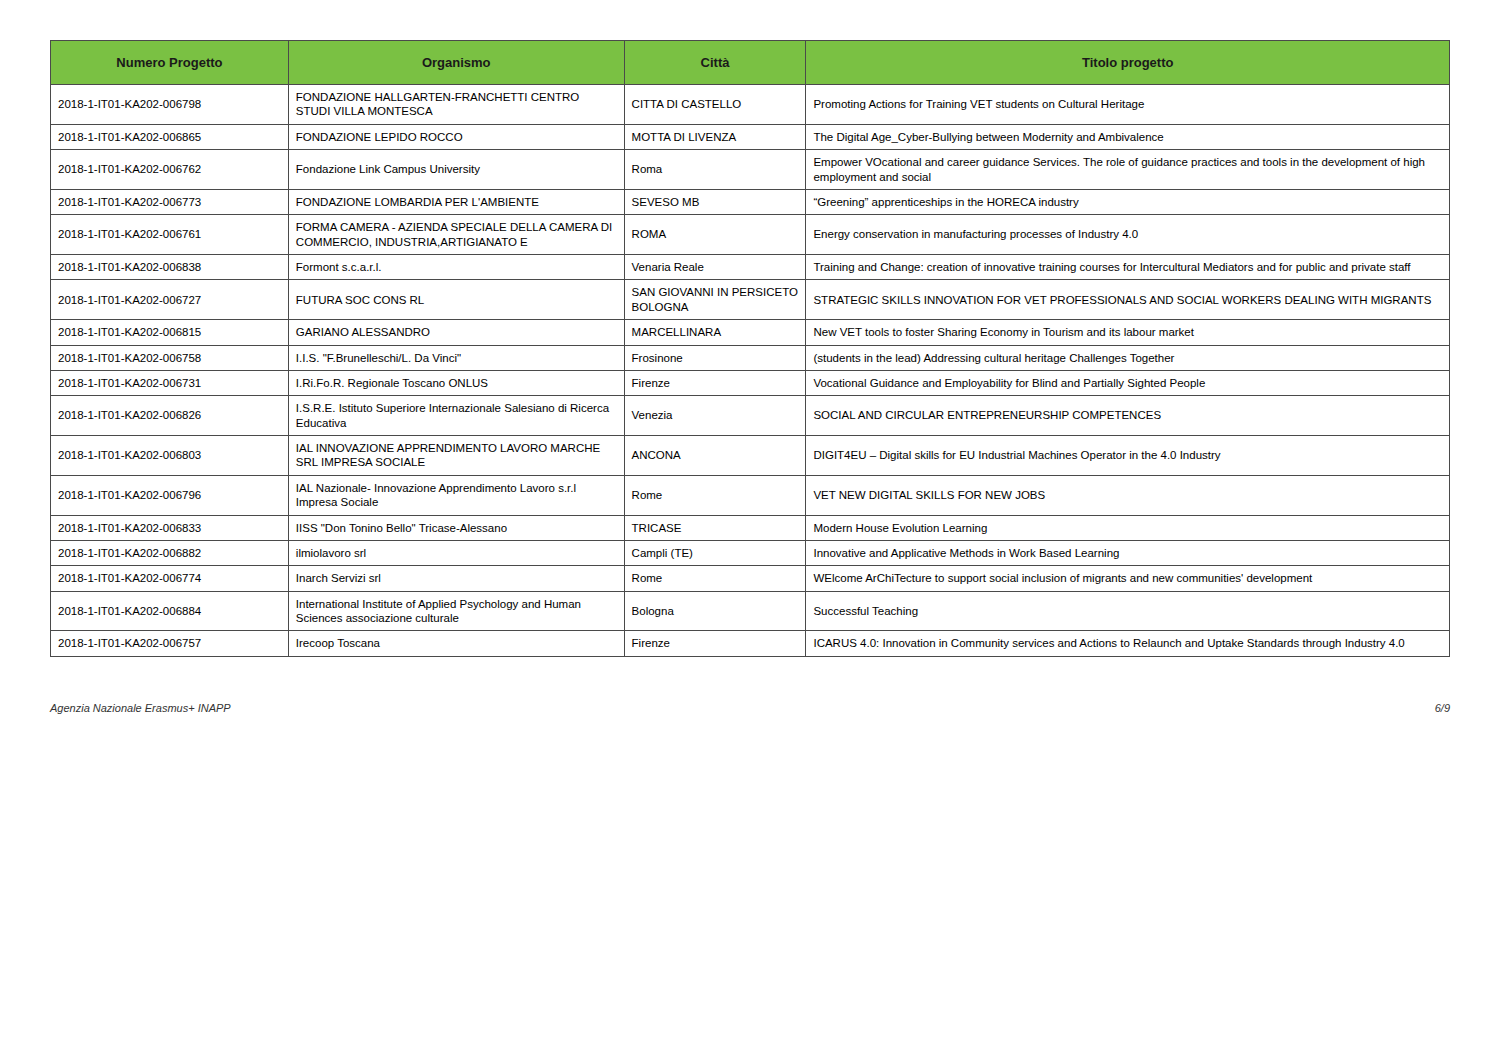| Numero Progetto | Organismo | Città | Titolo progetto |
| --- | --- | --- | --- |
| 2018-1-IT01-KA202-006798 | FONDAZIONE HALLGARTEN-FRANCHETTI CENTRO STUDI VILLA MONTESCA | CITTA DI CASTELLO | Promoting Actions for Training VET students on Cultural Heritage |
| 2018-1-IT01-KA202-006865 | FONDAZIONE LEPIDO ROCCO | MOTTA DI LIVENZA | The Digital Age_Cyber-Bullying between Modernity and Ambivalence |
| 2018-1-IT01-KA202-006762 | Fondazione Link Campus University | Roma | Empower VOcational and career guidance Services. The role of guidance practices and tools in the development of high employment and social |
| 2018-1-IT01-KA202-006773 | FONDAZIONE LOMBARDIA PER L'AMBIENTE | SEVESO MB | “Greening” apprenticeships in the HORECA industry |
| 2018-1-IT01-KA202-006761 | FORMA CAMERA - AZIENDA SPECIALE DELLA CAMERA DI COMMERCIO, INDUSTRIA,ARTIGIANATO E | ROMA | Energy conservation in manufacturing processes of Industry 4.0 |
| 2018-1-IT01-KA202-006838 | Formont s.c.a.r.l. | Venaria Reale | Training and Change: creation of innovative training courses for Intercultural Mediators and for public and private staff |
| 2018-1-IT01-KA202-006727 | FUTURA SOC CONS RL | SAN GIOVANNI IN PERSICETO BOLOGNA | STRATEGIC SKILLS INNOVATION FOR VET PROFESSIONALS AND SOCIAL WORKERS DEALING WITH MIGRANTS |
| 2018-1-IT01-KA202-006815 | GARIANO ALESSANDRO | MARCELLINARA | New VET tools to foster Sharing Economy in Tourism and its labour market |
| 2018-1-IT01-KA202-006758 | I.I.S. "F.Brunelleschi/L. Da Vinci" | Frosinone | (students in the lead) Addressing cultural heritage Challenges Together |
| 2018-1-IT01-KA202-006731 | I.Ri.Fo.R. Regionale Toscano ONLUS | Firenze | Vocational Guidance and Employability for Blind and Partially Sighted People |
| 2018-1-IT01-KA202-006826 | I.S.R.E. Istituto Superiore Internazionale Salesiano di Ricerca Educativa | Venezia | SOCIAL AND CIRCULAR ENTREPRENEURSHIP COMPETENCES |
| 2018-1-IT01-KA202-006803 | IAL INNOVAZIONE APPRENDIMENTO LAVORO MARCHE SRL IMPRESA SOCIALE | ANCONA | DIGIT4EU – Digital skills for EU Industrial Machines Operator in the 4.0 Industry |
| 2018-1-IT01-KA202-006796 | IAL Nazionale- Innovazione Apprendimento Lavoro s.r.l Impresa Sociale | Rome | VET NEW DIGITAL SKILLS FOR NEW JOBS |
| 2018-1-IT01-KA202-006833 | IISS "Don Tonino Bello" Tricase-Alessano | TRICASE | Modern House Evolution Learning |
| 2018-1-IT01-KA202-006882 | ilmiolavoro srl | Campli (TE) | Innovative and Applicative Methods in Work Based Learning |
| 2018-1-IT01-KA202-006774 | Inarch Servizi srl | Rome | WElcome ArChiTecture to support social inclusion of migrants and new communities' development |
| 2018-1-IT01-KA202-006884 | International Institute of Applied Psychology and Human Sciences associazione culturale | Bologna | Successful Teaching |
| 2018-1-IT01-KA202-006757 | Irecoop Toscana | Firenze | ICARUS 4.0: Innovation in Community services and Actions to Relaunch and Uptake Standards through Industry 4.0 |
Agenzia Nazionale Erasmus+ INAPP 6/9